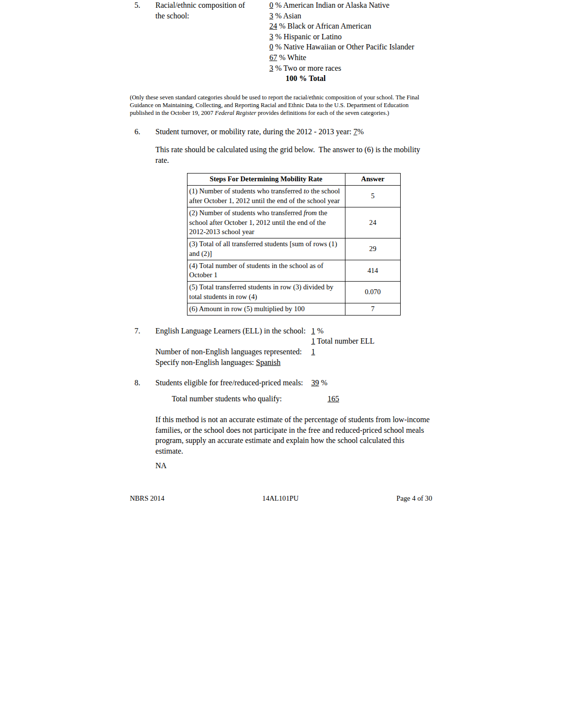5.
| Racial/ethnic composition of the school: | 0 % American Indian or Alaska Native 3 % Asian 24 % Black or African American 3 % Hispanic or Latino 0 % Native Hawaiian or Other Pacific Islander 67 % White 3 % Two or more races 100 % Total |
(Only these seven standard categories should be used to report the racial/ethnic composition of your school. The Final Guidance on Maintaining, Collecting, and Reporting Racial and Ethnic Data to the U.S. Department of Education published in the October 19, 2007 Federal Register provides definitions for each of the seven categories.)
6. Student turnover, or mobility rate, during the 2012 - 2013 year: 7%
This rate should be calculated using the grid below. The answer to (6) is the mobility rate.
| Steps For Determining Mobility Rate | Answer |
| --- | --- |
| (1) Number of students who transferred to the school after October 1, 2012 until the end of the school year | 5 |
| (2) Number of students who transferred from the school after October 1, 2012 until the end of the 2012-2013 school year | 24 |
| (3) Total of all transferred students [sum of rows (1) and (2)] | 29 |
| (4) Total number of students in the school as of October 1 | 414 |
| (5) Total transferred students in row (3) divided by total students in row (4) | 0.070 |
| (6) Amount in row (5) multiplied by 100 | 7 |
7.
English Language Learners (ELL) in the school:
1 %
1 Total number ELL
Number of non-English languages represented:
1
Specify non-English languages: Spanish
8.
Students eligible for free/reduced-priced meals:
39 %
Total number students who qualify:
165
If this method is not an accurate estimate of the percentage of students from low-income families, or the school does not participate in the free and reduced-priced school meals program, supply an accurate estimate and explain how the school calculated this estimate.
NA
NBRS 2014
14AL101PU
Page 4 of 30